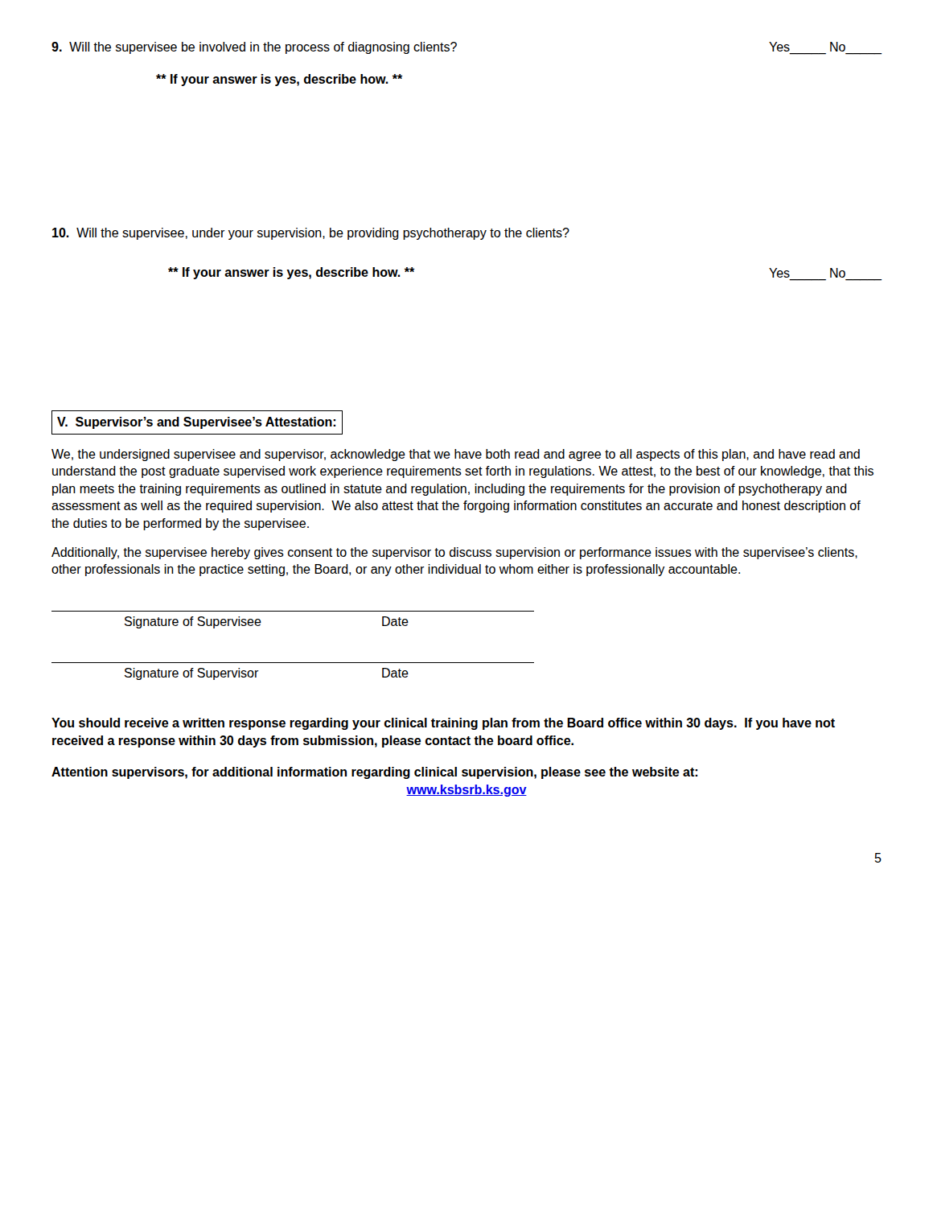9. Will the supervisee be involved in the process of diagnosing clients?
Yes_____ No_____
** If your answer is yes, describe how. **
10. Will the supervisee, under your supervision, be providing psychotherapy to the clients?
Yes_____ No_____
** If your answer is yes, describe how. **
V. Supervisor’s and Supervisee’s Attestation:
We, the undersigned supervisee and supervisor, acknowledge that we have both read and agree to all aspects of this plan, and have read and understand the post graduate supervised work experience requirements set forth in regulations. We attest, to the best of our knowledge, that this plan meets the training requirements as outlined in statute and regulation, including the requirements for the provision of psychotherapy and assessment as well as the required supervision. We also attest that the forgoing information constitutes an accurate and honest description of the duties to be performed by the supervisee.
Additionally, the supervisee hereby gives consent to the supervisor to discuss supervision or performance issues with the supervisee’s clients, other professionals in the practice setting, the Board, or any other individual to whom either is professionally accountable.
Signature of Supervisee Date
Signature of Supervisor Date
You should receive a written response regarding your clinical training plan from the Board office within 30 days. If you have not received a response within 30 days from submission, please contact the board office.
Attention supervisors, for additional information regarding clinical supervision, please see the website at: www.ksbsrb.ks.gov
5